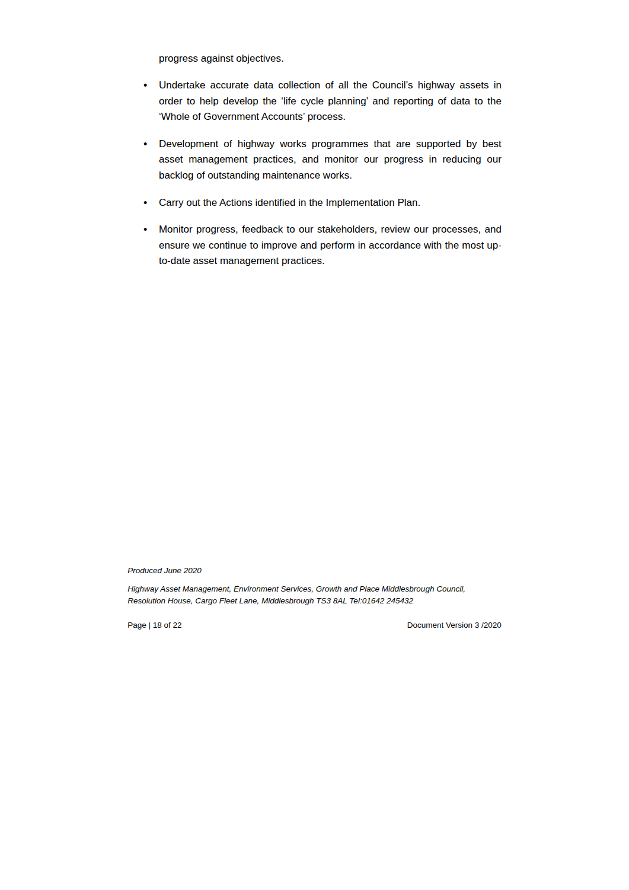progress against objectives.
Undertake accurate data collection of all the Council’s highway assets in order to help develop the ‘life cycle planning’ and reporting of data to the ‘Whole of Government Accounts’ process.
Development of highway works programmes that are supported by best asset management practices, and monitor our progress in reducing our backlog of outstanding maintenance works.
Carry out the Actions identified in the Implementation Plan.
Monitor progress, feedback to our stakeholders, review our processes, and ensure we continue to improve and perform in accordance with the most up-to-date asset management practices.
Produced June 2020
Highway Asset Management, Environment Services, Growth and Place Middlesbrough Council, Resolution House, Cargo Fleet Lane, Middlesbrough TS3 8AL Tel:01642 245432
Page | 18 of 22 Document Version 3 /2020